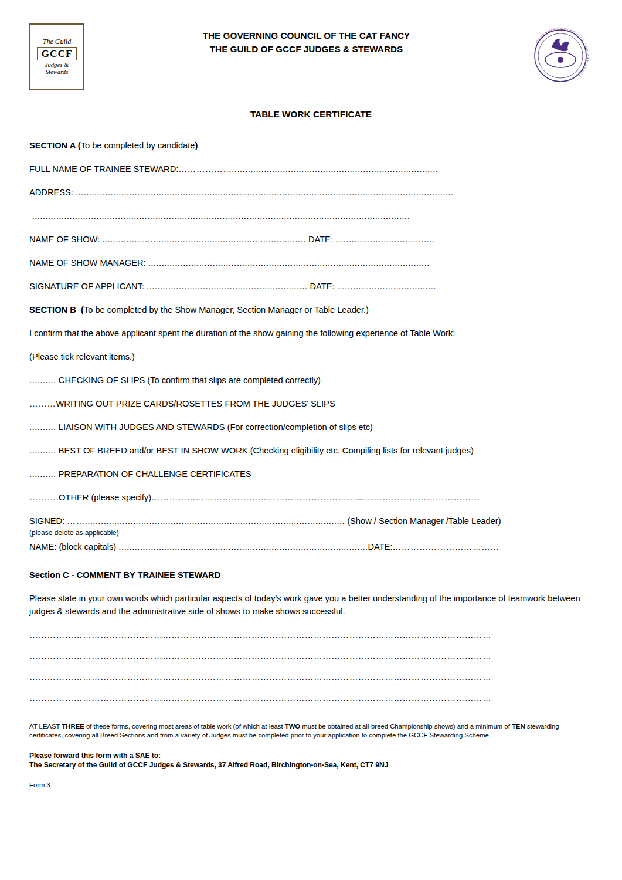The Guild GCCF Judges & Stewards
THE GOVERNING COUNCIL OF THE CAT FANCY
THE GUILD OF GCCF JUDGES & STEWARDS
GOVERNING COUNCIL OF THE CAT FANCY
TABLE WORK CERTIFICATE
SECTION A (To be completed by candidate)
FULL NAME OF TRAINEE STEWARD:……………….............................................................................
ADDRESS: .............................................................................................................................................
.............................................................................................................................................
NAME OF SHOW: ............................................................................ DATE: .....................................
NAME OF SHOW MANAGER: .........................................................................................................
SIGNATURE OF APPLICANT: ............................................................ DATE: .....................................
SECTION B (To be completed by the Show Manager, Section Manager or Table Leader.)
I confirm that the above applicant spent the duration of the show gaining the following experience of Table Work:
(Please tick relevant items.)
.......... CHECKING OF SLIPS (To confirm that slips are completed correctly)
………WRITING OUT PRIZE CARDS/ROSETTES FROM THE JUDGES' SLIPS
.......... LIAISON WITH JUDGES AND STEWARDS (For correction/completion of slips etc)
.......... BEST OF BREED and/or BEST IN SHOW WORK (Checking eligibility etc. Compiling lists for relevant judges)
.......... PREPARATION OF CHALLENGE CERTIFICATES
………. OTHER (please specify)…………………………………………………………………………………………………
SIGNED: ……................................................................................................. (Show / Section Manager /Table Leader)
(please delete as applicable)
NAME: (block capitals) ............................................................................................. DATE:………………………………
Section C - COMMENT BY TRAINEE STEWARD
Please state in your own words which particular aspects of today's work gave you a better understanding of the importance of teamwork between judges & stewards and the administrative side of shows to make shows successful.
…………………………………………………………………………………………………………………………………………
…………………………………………………………………………………………………………………………………………
…………………………………………………………………………………………………………………………………………
…………………………………………………………………………………………………………………………………………
AT LEAST THREE of these forms, covering most areas of table work (of which at least TWO must be obtained at all-breed Championship shows) and a minimum of TEN stewarding certificates, covering all Breed Sections and from a variety of Judges must be completed prior to your application to complete the GCCF Stewarding Scheme.
Please forward this form with a SAE to:
The Secretary of the Guild of GCCF Judges & Stewards, 37 Alfred Road, Birchington-on-Sea, Kent, CT7 9NJ
Form 3